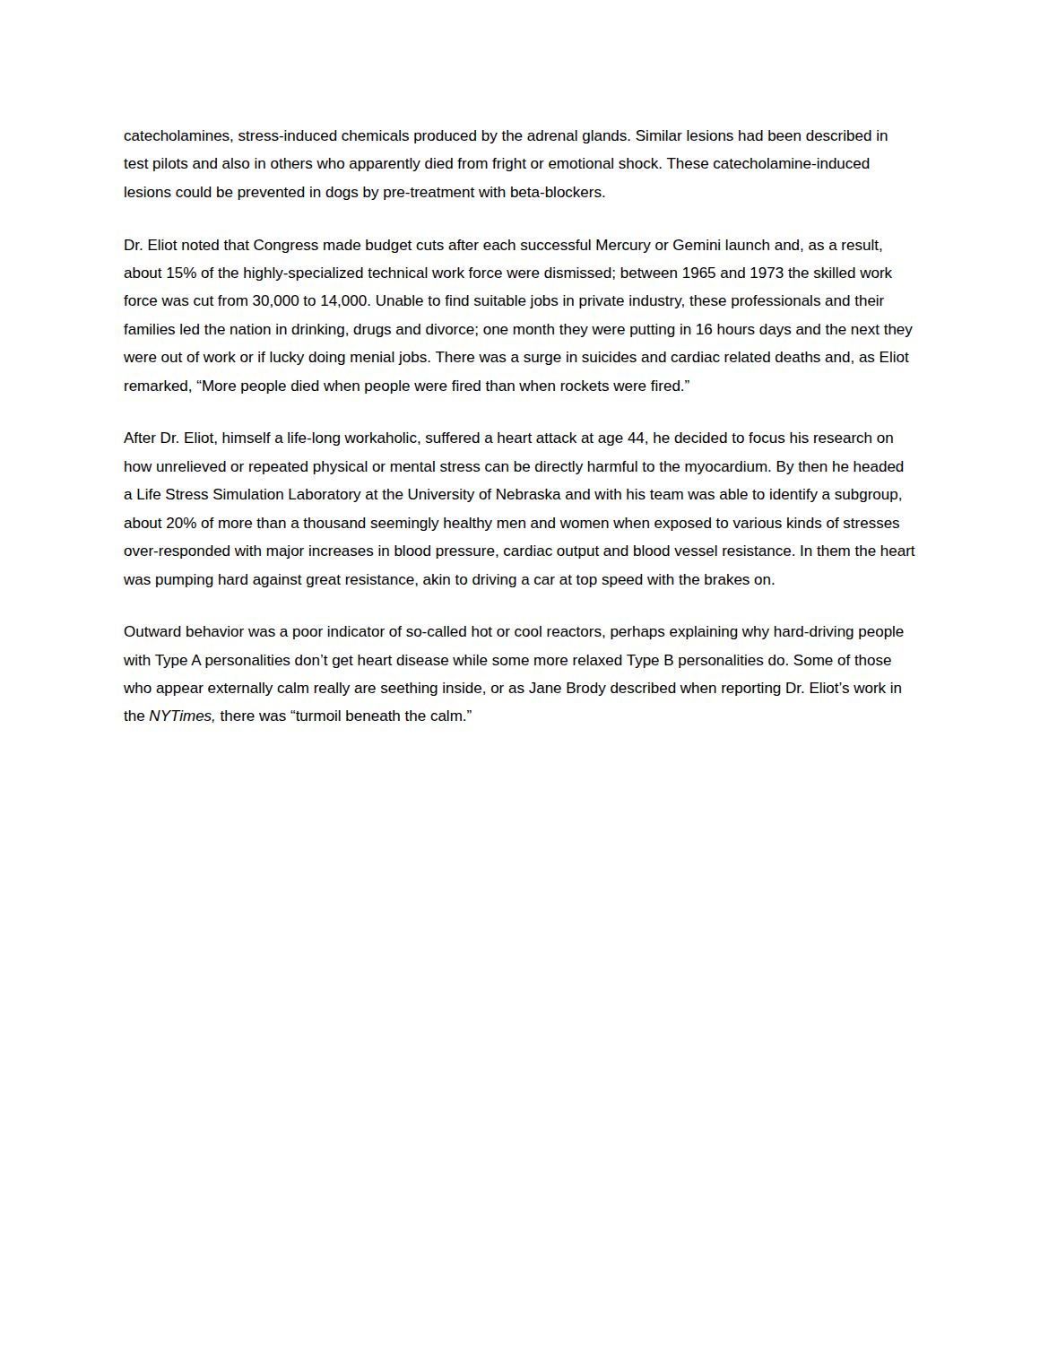catecholamines, stress-induced chemicals produced by the adrenal glands. Similar lesions had been described in test pilots and also in others who apparently died from fright or emotional shock. These catecholamine-induced lesions could be prevented in dogs by pre-treatment with beta-blockers.
Dr. Eliot noted that Congress made budget cuts after each successful Mercury or Gemini launch and, as a result, about 15% of the highly-specialized technical work force were dismissed; between 1965 and 1973 the skilled work force was cut from 30,000 to 14,000. Unable to find suitable jobs in private industry, these professionals and their families led the nation in drinking, drugs and divorce; one month they were putting in 16 hours days and the next they were out of work or if lucky doing menial jobs. There was a surge in suicides and cardiac related deaths and, as Eliot remarked, “More people died when people were fired than when rockets were fired.”
After Dr. Eliot, himself a life-long workaholic, suffered a heart attack at age 44, he decided to focus his research on how unrelieved or repeated physical or mental stress can be directly harmful to the myocardium. By then he headed a Life Stress Simulation Laboratory at the University of Nebraska and with his team was able to identify a subgroup, about 20% of more than a thousand seemingly healthy men and women when exposed to various kinds of stresses over-responded with major increases in blood pressure, cardiac output and blood vessel resistance. In them the heart was pumping hard against great resistance, akin to driving a car at top speed with the brakes on.
Outward behavior was a poor indicator of so-called hot or cool reactors, perhaps explaining why hard-driving people with Type A personalities don’t get heart disease while some more relaxed Type B personalities do. Some of those who appear externally calm really are seething inside, or as Jane Brody described when reporting Dr. Eliot’s work in the NYTimes, there was “turmoil beneath the calm.”